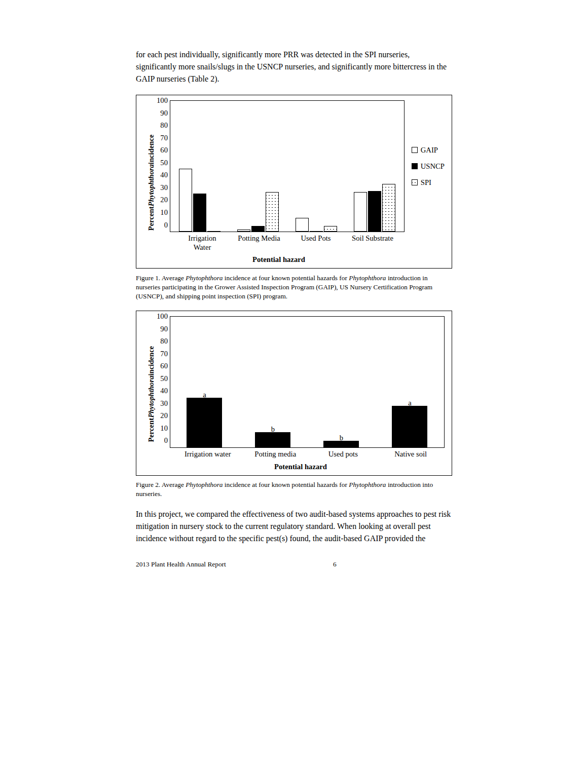for each pest individually, significantly more PRR was detected in the SPI nurseries, significantly more snails/slugs in the USNCP nurseries, and significantly more bittercress in the GAIP nurseries (Table 2).
Percent Phytophthora incidence
100 90 80 70 60 50 40 30 20 10 0
GAIP
USNCP
SPI
Irrigation
Water
Potting Media
Used Pots
Soil Substrate
Potential hazard
Figure 1. Average Phytophthora incidence at four known potential hazards for Phytophthora introduction in nurseries participating in the Grower Assisted Inspection Program (GAIP), US Nursery Certification Program (USNCP), and shipping point inspection (SPI) program.
Percent Phytophthora incidence
100 90 80 70 60 50 40 30 20 10 0
a
b
b
a
Irrigation water
Potting media
Used pots
Native soil
Potential hazard
Figure 2. Average Phytophthora incidence at four known potential hazards for Phytophthora introduction into nurseries.
In this project, we compared the effectiveness of two audit-based systems approaches to pest risk mitigation in nursery stock to the current regulatory standard. When looking at overall pest incidence without regard to the specific pest(s) found, the audit-based GAIP provided the
2013 Plant Health Annual Report 6